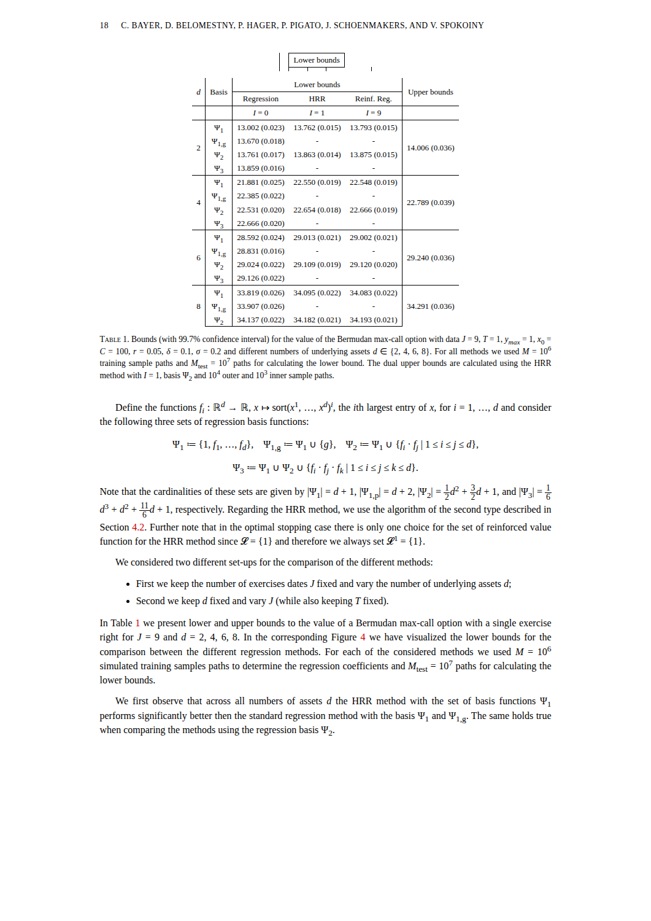18 C. BAYER, D. BELOMESTNY, P. HAGER, P. PIGATO, J. SCHOENMAKERS, AND V. SPOKOINY
| | | Lower bounds | |
| d | Basis | Lower bounds | Upper bounds |
| --- | --- | --- | --- |
| Regression | HRR | Reinf. Reg. |
| | | I = 0 | I = 1 | I = 9 | |
| 2 | Ψ 1 | 13.002 (0.023) | 13.762 (0.015) | 13.793 (0.015) | 14.006 (0.036) |
| Ψ 1,g | 13.670 (0.018) | - | - |
| Ψ 2 | 13.761 (0.017) | 13.863 (0.014) | 13.875 (0.015) |
| Ψ 3 | 13.859 (0.016) | - | - |
| 4 | Ψ 1 | 21.881 (0.025) | 22.550 (0.019) | 22.548 (0.019) | 22.789 (0.039) |
| Ψ 1,g | 22.385 (0.022) | - | - |
| Ψ 2 | 22.531 (0.020) | 22.654 (0.018) | 22.666 (0.019) |
| Ψ 3 | 22.666 (0.020) | - | - |
| 6 | Ψ 1 | 28.592 (0.024) | 29.013 (0.021) | 29.002 (0.021) | 29.240 (0.036) |
| Ψ 1,g | 28.831 (0.016) | - | - |
| Ψ 2 | 29.024 (0.022) | 29.109 (0.019) | 29.120 (0.020) |
| Ψ 3 | 29.126 (0.022) | - | - |
| 8 | Ψ 1 | 33.819 (0.026) | 34.095 (0.022) | 34.083 (0.022) | 34.291 (0.036) |
| Ψ 1,g | 33.907 (0.026) | - | - |
| Ψ 2 | 34.137 (0.022) | 34.182 (0.021) | 34.193 (0.021) |
Table 1. Bounds (with 99.7% confidence interval) for the value of the Bermudan max-call option with data J = 9, T = 1, ymax = 1, x0 = C = 100, r = 0.05, δ = 0.1, σ = 0.2 and different numbers of underlying assets d ∈ {2, 4, 6, 8}. For all methods we used M = 106 training sample paths and Mtest = 107 paths for calculating the lower bound. The dual upper bounds are calculated using the HRR method with I = 1, basis Ψ2 and 104 outer and 103 inner sample paths.
Define the functions fi : ℝd → ℝ, x ↦ sort(x1, …, xd)i, the ith largest entry of x, for i = 1, …, d and consider the following three sets of regression basis functions:
Ψ1 ≔ {1, f1, …, fd}, Ψ1,g ≔ Ψ1 ∪ {g}, Ψ2 ≔ Ψ1 ∪ {fi · fj | 1 ≤ i ≤ j ≤ d},
Ψ3 ≔ Ψ1 ∪ Ψ2 ∪ {fi · fj · fk | 1 ≤ i ≤ j ≤ k ≤ d}.
Note that the cardinalities of these sets are given by |Ψ1| = d + 1, |Ψ1,p| = d + 2, |Ψ2| = 12 d2 + 32 d + 1, and |Ψ3| = 16 d3 + d2 + 116 d + 1, respectively. Regarding the HRR method, we use the algorithm of the second type described in Section 4.2. Further note that in the optimal stopping case there is only one choice for the set of reinforced value function for the HRR method since 𝓛 = {1} and therefore we always set 𝓛1 = {1}.
We considered two different set-ups for the comparison of the different methods:
First we keep the number of exercises dates J fixed and vary the number of underlying assets d;
Second we keep d fixed and vary J (while also keeping T fixed).
In Table 1 we present lower and upper bounds to the value of a Bermudan max-call option with a single exercise right for J = 9 and d = 2, 4, 6, 8. In the corresponding Figure 4 we have visualized the lower bounds for the comparison between the different regression methods. For each of the considered methods we used M = 106 simulated training samples paths to determine the regression coefficients and Mtest = 107 paths for calculating the lower bounds.
We first observe that across all numbers of assets d the HRR method with the set of basis functions Ψ1 performs significantly better then the standard regression method with the basis Ψ1 and Ψ1,g. The same holds true when comparing the methods using the regression basis Ψ2.